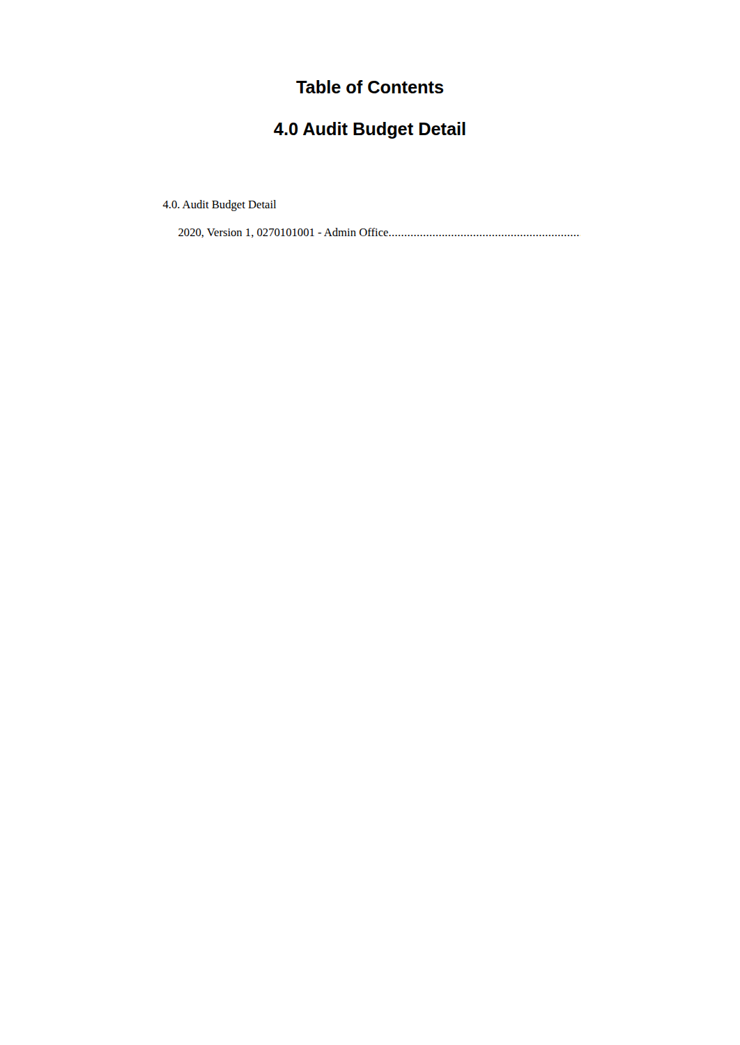Table of Contents
4.0 Audit Budget Detail
4.0. Audit Budget Detail
2020, Version 1, 0270101001 - Admin Office.............................................................................................. 1